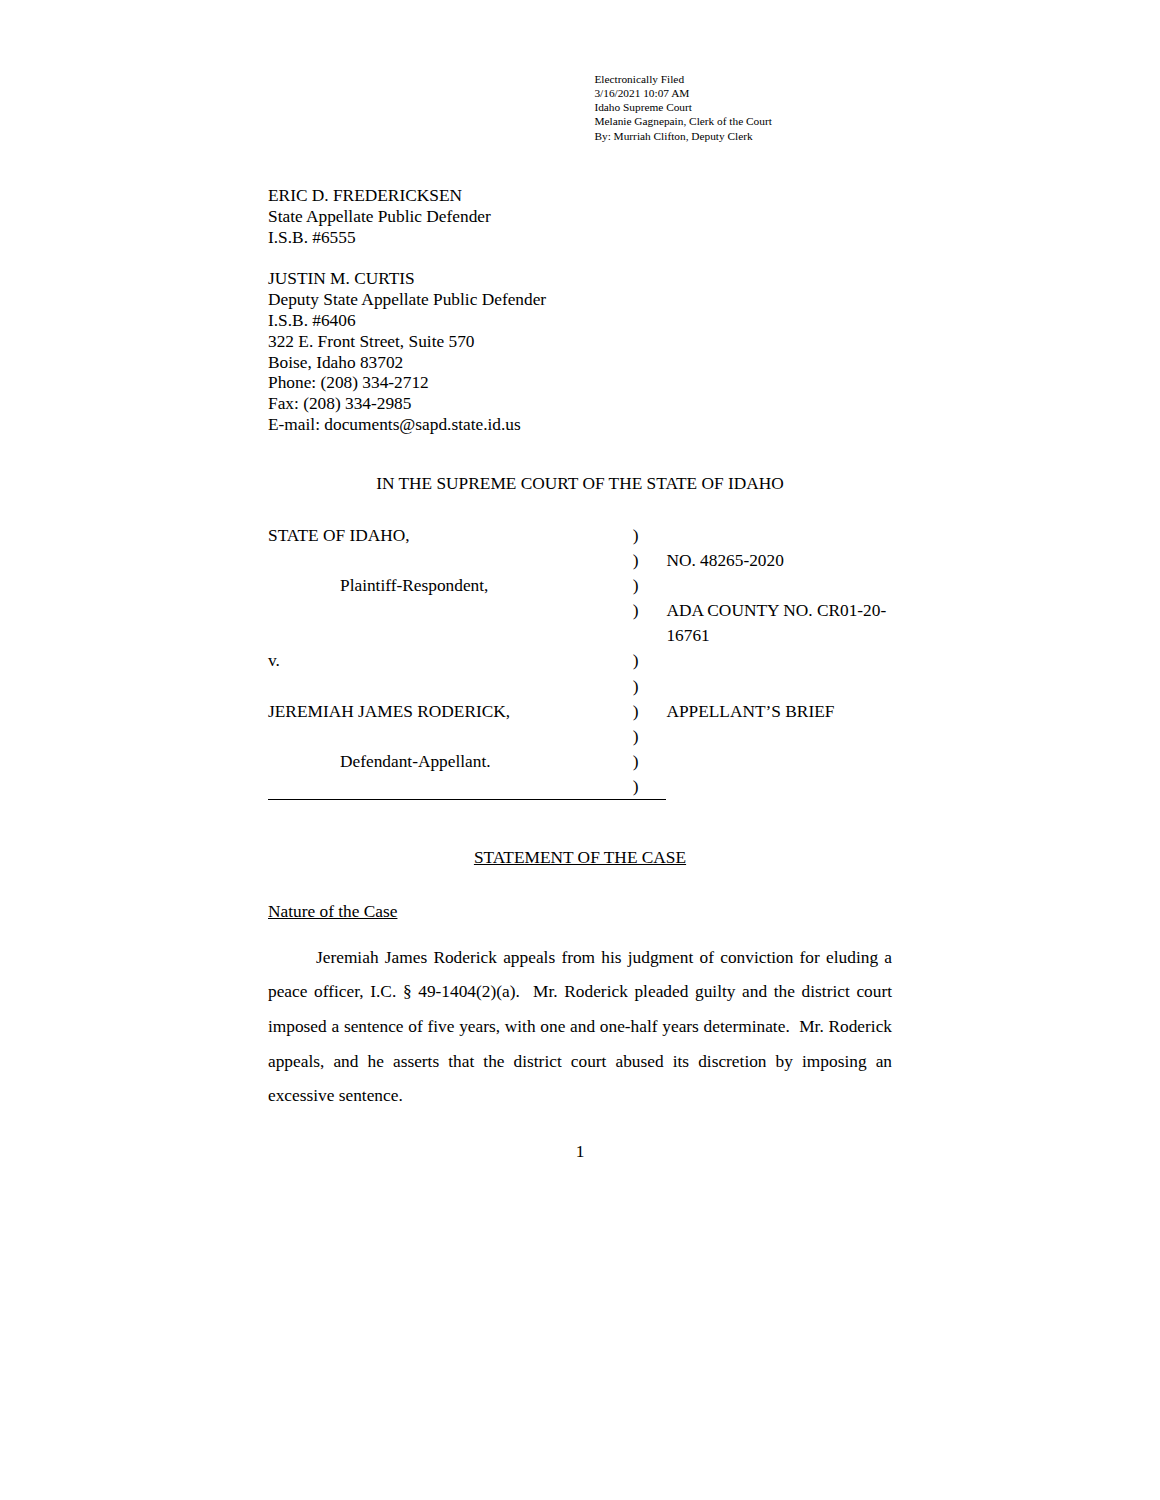Electronically Filed
3/16/2021 10:07 AM
Idaho Supreme Court
Melanie Gagnepain, Clerk of the Court
By: Murriah Clifton, Deputy Clerk
ERIC D. FREDERICKSEN
State Appellate Public Defender
I.S.B. #6555
JUSTIN M. CURTIS
Deputy State Appellate Public Defender
I.S.B. #6406
322 E. Front Street, Suite 570
Boise, Idaho 83702
Phone: (208) 334-2712
Fax: (208) 334-2985
E-mail: documents@sapd.state.id.us
IN THE SUPREME COURT OF THE STATE OF IDAHO
| STATE OF IDAHO, | ) | |
| | ) | NO. 48265-2020 |
| Plaintiff-Respondent, | ) | |
| | ) | ADA COUNTY NO. CR01-20-16761 |
| v. | ) | |
| | ) | |
| JEREMIAH JAMES RODERICK, | ) | APPELLANT’S BRIEF |
| | ) | |
| Defendant-Appellant. | ) | |
| | ) | |
STATEMENT OF THE CASE
Nature of the Case
Jeremiah James Roderick appeals from his judgment of conviction for eluding a peace officer, I.C. § 49-1404(2)(a). Mr. Roderick pleaded guilty and the district court imposed a sentence of five years, with one and one-half years determinate. Mr. Roderick appeals, and he asserts that the district court abused its discretion by imposing an excessive sentence.
1